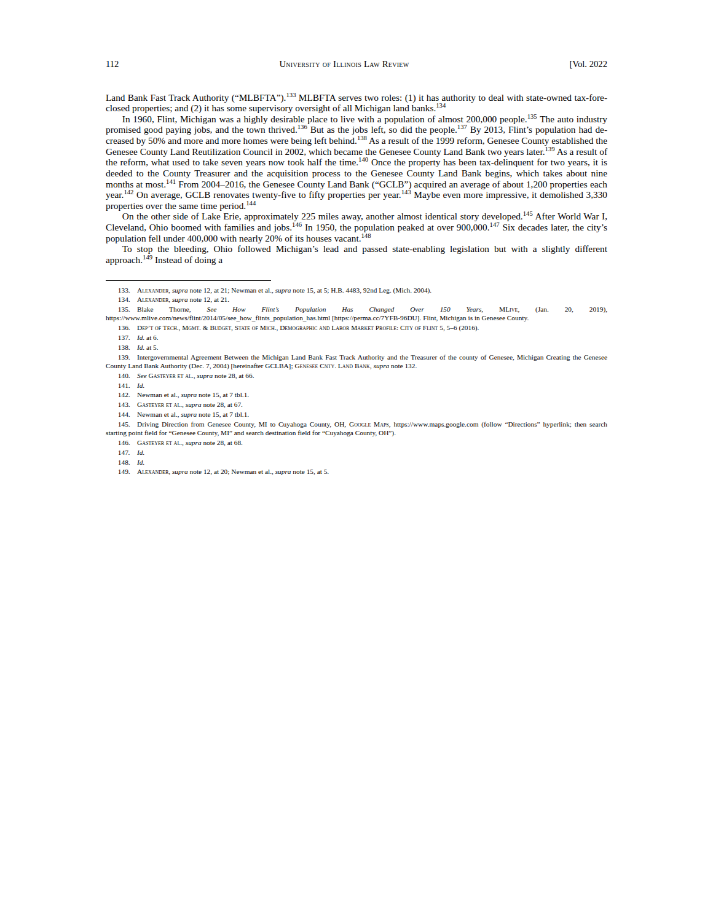112 University of Illinois Law Review [Vol. 2022
Land Bank Fast Track Authority (“MLBFTA”).133 MLBFTA serves two roles: (1) it has authority to deal with state-owned tax-foreclosed properties; and (2) it has some supervisory oversight of all Michigan land banks.134
In 1960, Flint, Michigan was a highly desirable place to live with a population of almost 200,000 people.135 The auto industry promised good paying jobs, and the town thrived.136 But as the jobs left, so did the people.137 By 2013, Flint’s population had decreased by 50% and more and more homes were being left behind.138 As a result of the 1999 reform, Genesee County established the Genesee County Land Reutilization Council in 2002, which became the Genesee County Land Bank two years later.139 As a result of the reform, what used to take seven years now took half the time.140 Once the property has been tax-delinquent for two years, it is deeded to the County Treasurer and the acquisition process to the Genesee County Land Bank begins, which takes about nine months at most.141 From 2004–2016, the Genesee County Land Bank (“GCLB”) acquired an average of about 1,200 properties each year.142 On average, GCLB renovates twenty-five to fifty properties per year.143 Maybe even more impressive, it demolished 3,330 properties over the same time period.144
On the other side of Lake Erie, approximately 225 miles away, another almost identical story developed.145 After World War I, Cleveland, Ohio boomed with families and jobs.146 In 1950, the population peaked at over 900,000.147 Six decades later, the city’s population fell under 400,000 with nearly 20% of its houses vacant.148
To stop the bleeding, Ohio followed Michigan’s lead and passed state-enabling legislation but with a slightly different approach.149 Instead of doing a
133. Alexander, supra note 12, at 21; Newman et al., supra note 15, at 5; H.B. 4483, 92nd Leg. (Mich. 2004).
134. Alexander, supra note 12, at 21.
135. Blake Thorne, See How Flint’s Population Has Changed Over 150 Years, MLive, (Jan. 20, 2019), https://www.mlive.com/news/flint/2014/05/see_how_flints_population_has.html [https://perma.cc/7YFB-96DU]. Flint, Michigan is in Genesee County.
136. Dep’t of Tech., Mgmt. & Budget, State of Mich., Demographic and Labor Market Profile: City of Flint 5, 5–6 (2016).
137. Id. at 6.
138. Id. at 5.
139. Intergovernmental Agreement Between the Michigan Land Bank Fast Track Authority and the Treasurer of the county of Genesee, Michigan Creating the Genesee County Land Bank Authority (Dec. 7, 2004) [hereinafter GCLBA]; Genesee Cnty. Land Bank, supra note 132.
140. See Gasteyer et al., supra note 28, at 66.
141. Id.
142. Newman et al., supra note 15, at 7 tbl.1.
143. Gasteyer et al., supra note 28, at 67.
144. Newman et al., supra note 15, at 7 tbl.1.
145. Driving Direction from Genesee County, MI to Cuyahoga County, OH, Google Maps, https://www.maps.google.com (follow “Directions” hyperlink; then search starting point field for “Genesee County, MI” and search destination field for “Cuyahoga County, OH”).
146. Gasteyer et al., supra note 28, at 68.
147. Id.
148. Id.
149. Alexander, supra note 12, at 20; Newman et al., supra note 15, at 5.